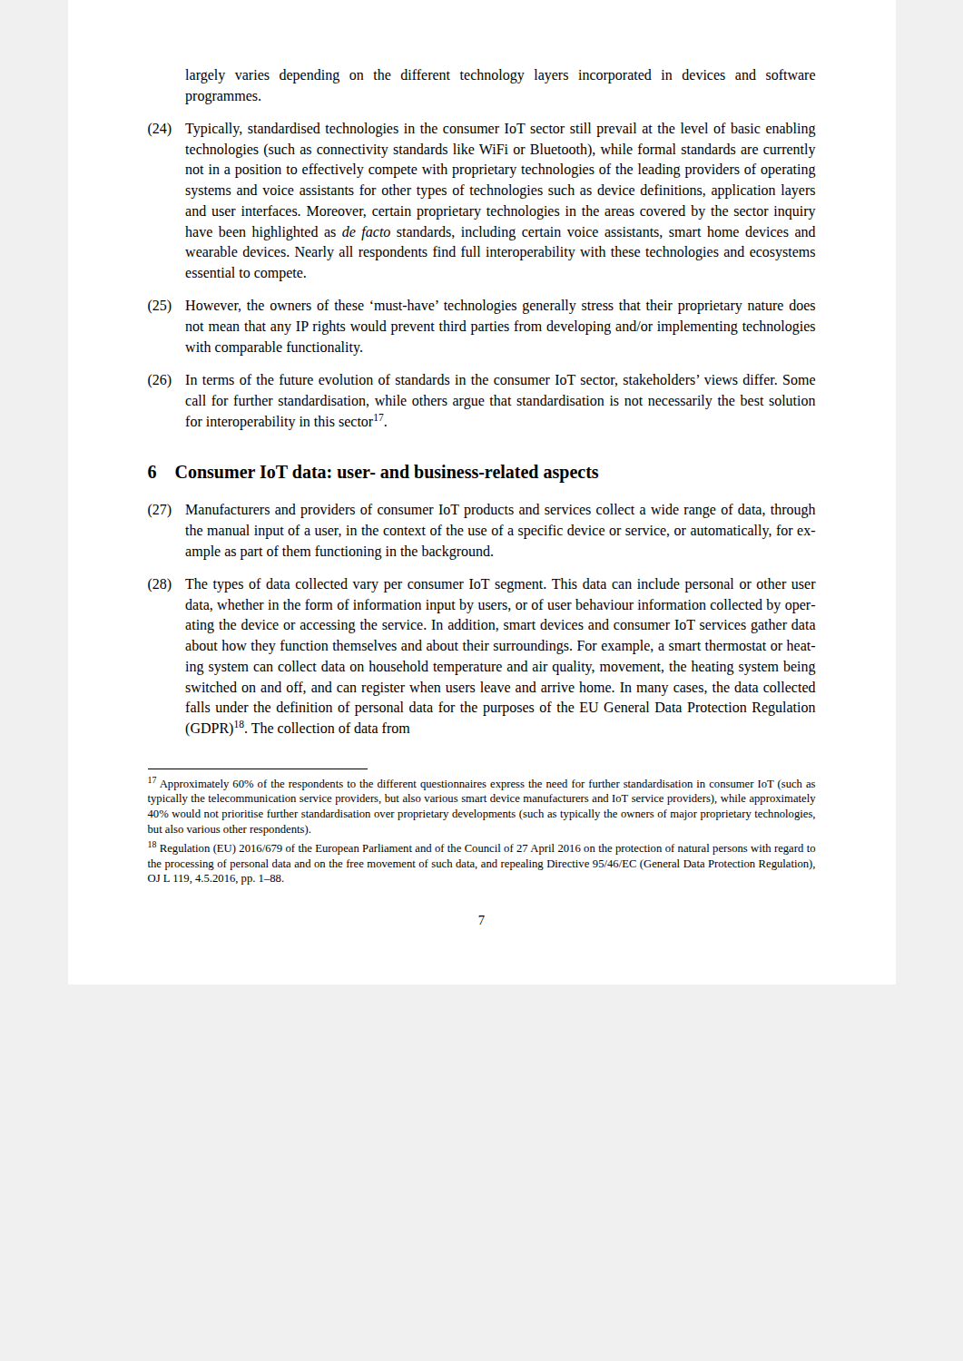largely varies depending on the different technology layers incorporated in devices and software programmes.
(24) Typically, standardised technologies in the consumer IoT sector still prevail at the level of basic enabling technologies (such as connectivity standards like WiFi or Bluetooth), while formal standards are currently not in a position to effectively compete with proprietary technologies of the leading providers of operating systems and voice assistants for other types of technologies such as device definitions, application layers and user interfaces. Moreover, certain proprietary technologies in the areas covered by the sector inquiry have been highlighted as de facto standards, including certain voice assistants, smart home devices and wearable devices. Nearly all respondents find full interoperability with these technologies and ecosystems essential to compete.
(25) However, the owners of these ‘must-have’ technologies generally stress that their proprietary nature does not mean that any IP rights would prevent third parties from developing and/or implementing technologies with comparable functionality.
(26) In terms of the future evolution of standards in the consumer IoT sector, stakeholders’ views differ. Some call for further standardisation, while others argue that standardisation is not necessarily the best solution for interoperability in this sector17.
6 Consumer IoT data: user- and business-related aspects
(27) Manufacturers and providers of consumer IoT products and services collect a wide range of data, through the manual input of a user, in the context of the use of a specific device or service, or automatically, for example as part of them functioning in the background.
(28) The types of data collected vary per consumer IoT segment. This data can include personal or other user data, whether in the form of information input by users, or of user behaviour information collected by operating the device or accessing the service. In addition, smart devices and consumer IoT services gather data about how they function themselves and about their surroundings. For example, a smart thermostat or heating system can collect data on household temperature and air quality, movement, the heating system being switched on and off, and can register when users leave and arrive home. In many cases, the data collected falls under the definition of personal data for the purposes of the EU General Data Protection Regulation (GDPR)18. The collection of data from
17 Approximately 60% of the respondents to the different questionnaires express the need for further standardisation in consumer IoT (such as typically the telecommunication service providers, but also various smart device manufacturers and IoT service providers), while approximately 40% would not prioritise further standardisation over proprietary developments (such as typically the owners of major proprietary technologies, but also various other respondents).
18 Regulation (EU) 2016/679 of the European Parliament and of the Council of 27 April 2016 on the protection of natural persons with regard to the processing of personal data and on the free movement of such data, and repealing Directive 95/46/EC (General Data Protection Regulation), OJ L 119, 4.5.2016, pp. 1–88.
7